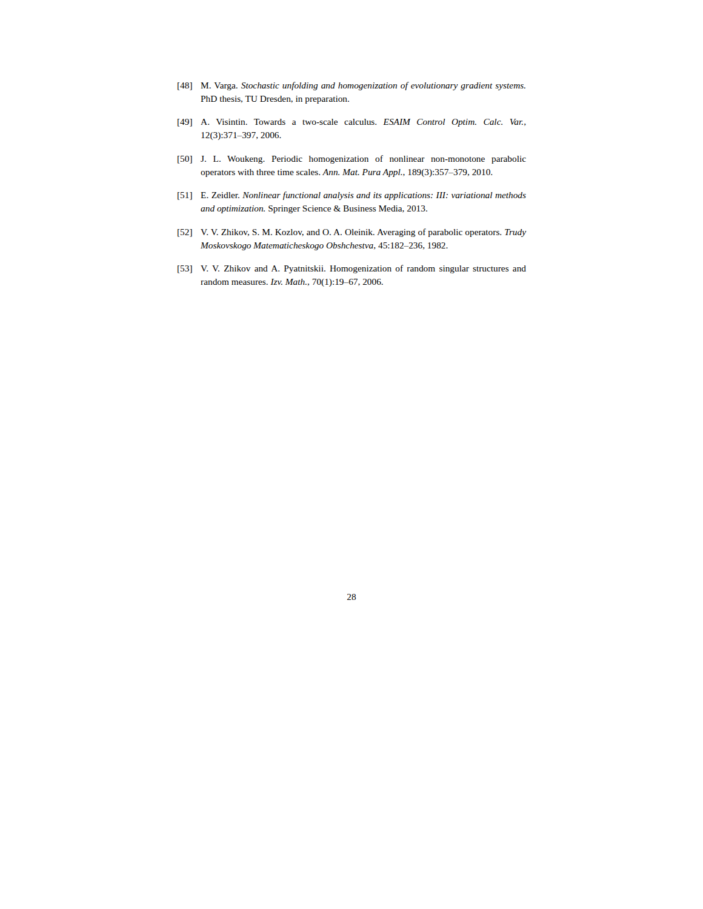[48] M. Varga. Stochastic unfolding and homogenization of evolutionary gradient systems. PhD thesis, TU Dresden, in preparation.
[49] A. Visintin. Towards a two-scale calculus. ESAIM Control Optim. Calc. Var., 12(3):371–397, 2006.
[50] J. L. Woukeng. Periodic homogenization of nonlinear non-monotone parabolic operators with three time scales. Ann. Mat. Pura Appl., 189(3):357–379, 2010.
[51] E. Zeidler. Nonlinear functional analysis and its applications: III: variational methods and optimization. Springer Science & Business Media, 2013.
[52] V. V. Zhikov, S. M. Kozlov, and O. A. Oleinik. Averaging of parabolic operators. Trudy Moskovskogo Matematicheskogo Obshchestva, 45:182–236, 1982.
[53] V. V. Zhikov and A. Pyatnitskii. Homogenization of random singular structures and random measures. Izv. Math., 70(1):19–67, 2006.
28